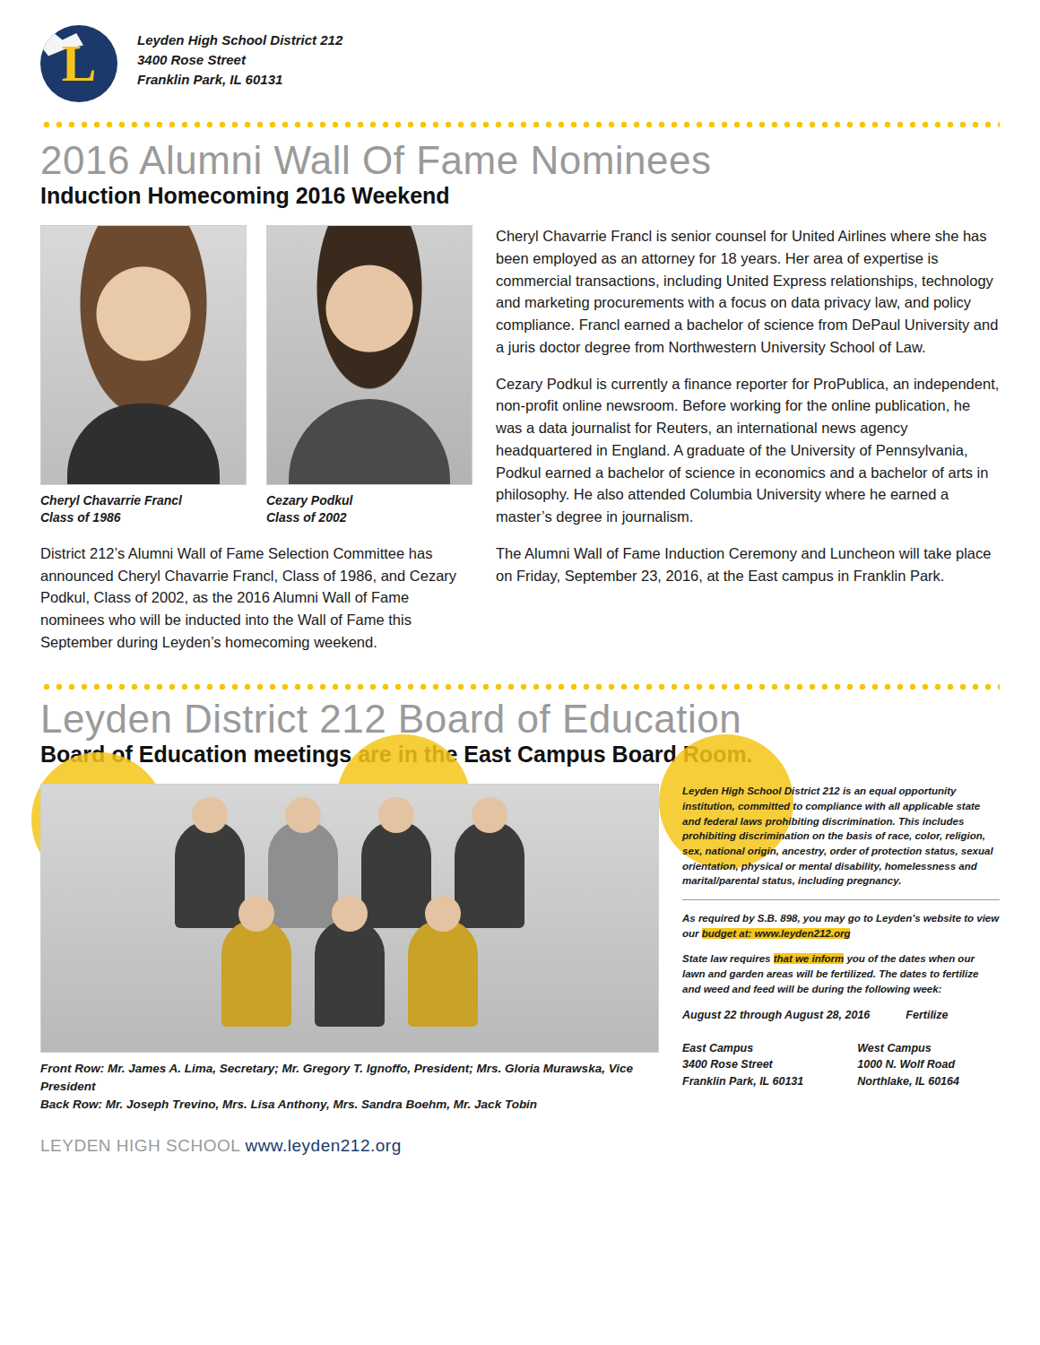L
Leyden High School District 212
3400 Rose Street
Franklin Park, IL 60131
2016 Alumni Wall Of Fame Nominees
Induction Homecoming 2016 Weekend
Cheryl Chavarrie Francl
Class of 1986
Cezary Podkul
Class of 2002
District 212’s Alumni Wall of Fame Selection Committee has announced Cheryl Chavarrie Francl, Class of 1986, and Cezary Podkul, Class of 2002, as the 2016 Alumni Wall of Fame nominees who will be inducted into the Wall of Fame this September during Leyden’s homecoming weekend.
Cheryl Chavarrie Francl is senior counsel for United Airlines where she has been employed as an attorney for 18 years. Her area of expertise is commercial transactions, including United Express relationships, technology and marketing procurements with a focus on data privacy law, and policy compliance. Francl earned a bachelor of science from DePaul University and a juris doctor degree from Northwestern University School of Law.
Cezary Podkul is currently a finance reporter for ProPublica, an independent, non-profit online newsroom. Before working for the online publication, he was a data journalist for Reuters, an international news agency headquartered in England. A graduate of the University of Pennsylvania, Podkul earned a bachelor of science in economics and a bachelor of arts in philosophy. He also attended Columbia University where he earned a master’s degree in journalism.
The Alumni Wall of Fame Induction Ceremony and Luncheon will take place on Friday, September 23, 2016, at the East campus in Franklin Park.
Leyden District 212 Board of Education
Board of Education meetings are in the East Campus Board Room.
Front Row: Mr. James A. Lima, Secretary; Mr. Gregory T. Ignoffo, President; Mrs. Gloria Murawska, Vice President
Back Row: Mr. Joseph Trevino, Mrs. Lisa Anthony, Mrs. Sandra Boehm, Mr. Jack Tobin
Leyden High School District 212 is an equal opportunity institution, committed to compliance with all applicable state and federal laws prohibiting discrimination. This includes prohibiting discrimination on the basis of race, color, religion, sex, national origin, ancestry, order of protection status, sexual orientation, physical or mental disability, homelessness and marital/parental status, including pregnancy.
As required by S.B. 898, you may go to Leyden’s website to view our budget at: www.leyden212.org
State law requires that we inform you of the dates when our lawn and garden areas will be fertilized. The dates to fertilize and weed and feed will be during the following week:
August 22 through August 28, 2016 Fertilize
East Campus
3400 Rose Street
Franklin Park, IL 60131
West Campus
1000 N. Wolf Road
Northlake, IL 60164
LEYDEN HIGH SCHOOL www.leyden212.org